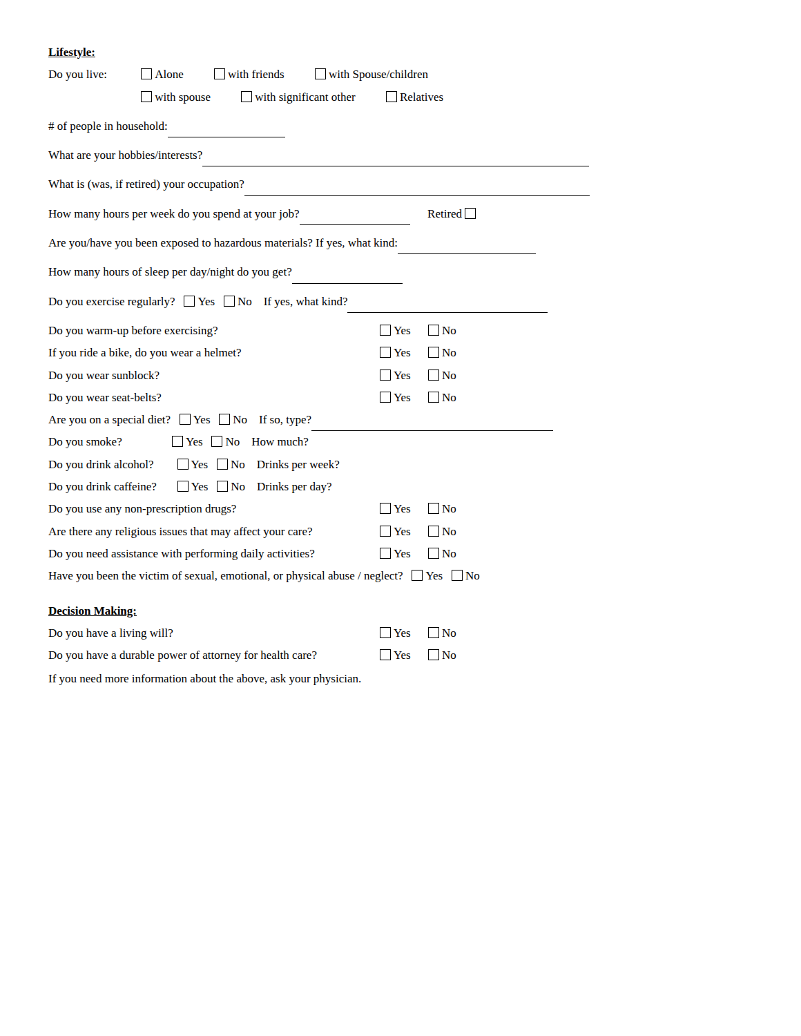Lifestyle:
Do you live: Alone with friends with Spouse/children
with spouse with significant other Relatives
# of people in household:
What are your hobbies/interests?
What is (was, if retired) your occupation?
How many hours per week do you spend at your job? Retired
Are you/have you been exposed to hazardous materials? If yes, what kind:
How many hours of sleep per day/night do you get?
Do you exercise regularly? Yes No If yes, what kind?
| Do you warm-up before exercising? | Yes | No | |
| If you ride a bike, do you wear a helmet? | Yes | No | |
| Do you wear sunblock? | Yes | No | |
| Do you wear seat-belts? | Yes | No | |
Are you on a special diet? Yes No If so, type?
Do you smoke? Yes No How much?
Do you drink alcohol? Yes No Drinks per week?
Do you drink caffeine? Yes No Drinks per day?
| Do you use any non-prescription drugs? | Yes | No | |
| Are there any religious issues that may affect your care? | Yes | No | |
| Do you need assistance with performing daily activities? | Yes | No | |
Have you been the victim of sexual, emotional, or physical abuse / neglect? Yes No
Decision Making:
| Do you have a living will? | Yes | No | |
| Do you have a durable power of attorney for health care? | Yes | No | |
If you need more information about the above, ask your physician.